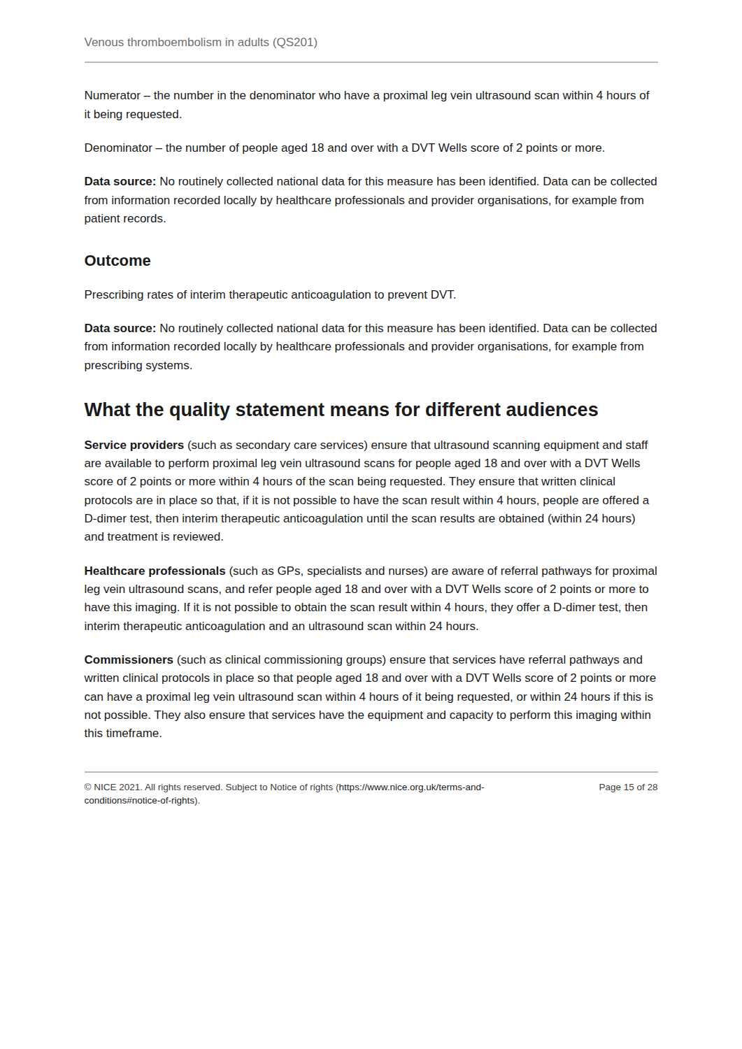Venous thromboembolism in adults (QS201)
Numerator – the number in the denominator who have a proximal leg vein ultrasound scan within 4 hours of it being requested.
Denominator – the number of people aged 18 and over with a DVT Wells score of 2 points or more.
Data source: No routinely collected national data for this measure has been identified. Data can be collected from information recorded locally by healthcare professionals and provider organisations, for example from patient records.
Outcome
Prescribing rates of interim therapeutic anticoagulation to prevent DVT.
Data source: No routinely collected national data for this measure has been identified. Data can be collected from information recorded locally by healthcare professionals and provider organisations, for example from prescribing systems.
What the quality statement means for different audiences
Service providers (such as secondary care services) ensure that ultrasound scanning equipment and staff are available to perform proximal leg vein ultrasound scans for people aged 18 and over with a DVT Wells score of 2 points or more within 4 hours of the scan being requested. They ensure that written clinical protocols are in place so that, if it is not possible to have the scan result within 4 hours, people are offered a D-dimer test, then interim therapeutic anticoagulation until the scan results are obtained (within 24 hours) and treatment is reviewed.
Healthcare professionals (such as GPs, specialists and nurses) are aware of referral pathways for proximal leg vein ultrasound scans, and refer people aged 18 and over with a DVT Wells score of 2 points or more to have this imaging. If it is not possible to obtain the scan result within 4 hours, they offer a D-dimer test, then interim therapeutic anticoagulation and an ultrasound scan within 24 hours.
Commissioners (such as clinical commissioning groups) ensure that services have referral pathways and written clinical protocols in place so that people aged 18 and over with a DVT Wells score of 2 points or more can have a proximal leg vein ultrasound scan within 4 hours of it being requested, or within 24 hours if this is not possible. They also ensure that services have the equipment and capacity to perform this imaging within this timeframe.
© NICE 2021. All rights reserved. Subject to Notice of rights (https://www.nice.org.uk/terms-and-conditions#notice-of-rights).
Page 15 of 28